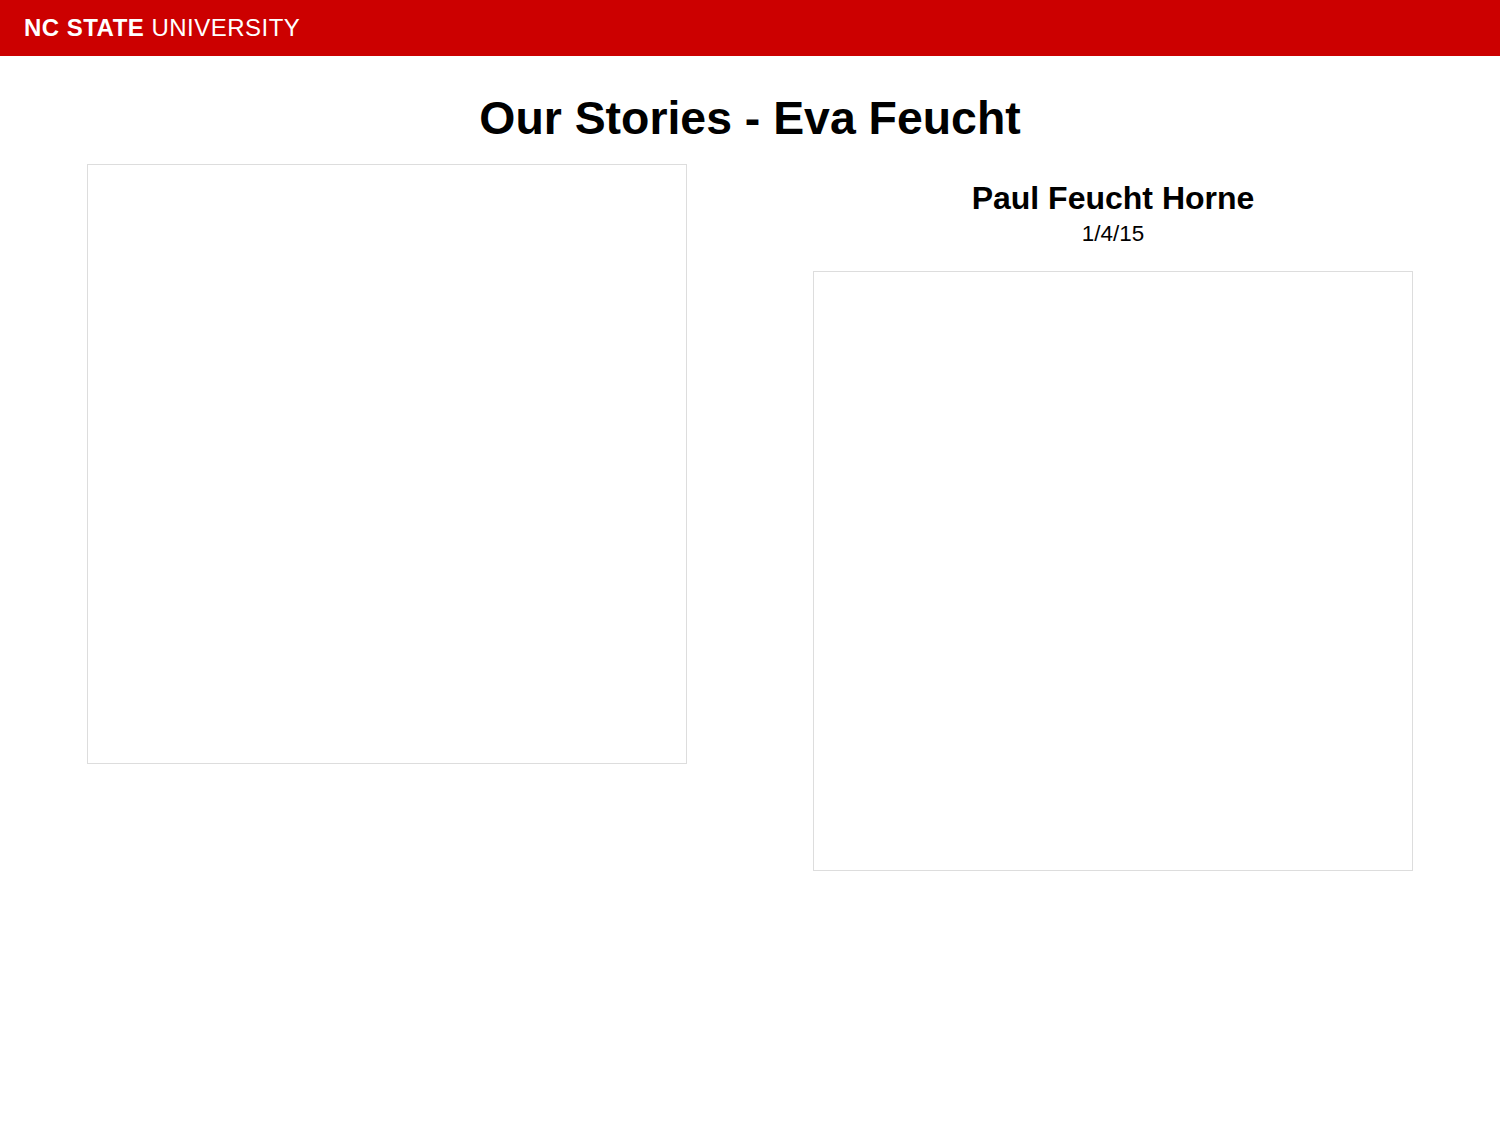NC STATE UNIVERSITY
Our Stories - Eva Feucht
Paul Feucht Horne 1/4/15